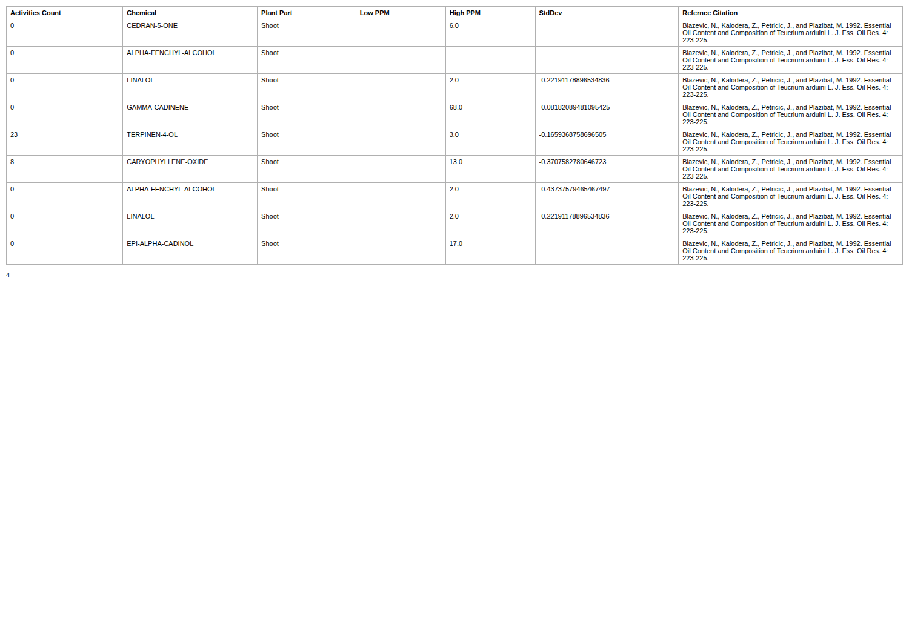| Activities Count | Chemical | Plant Part | Low PPM | High PPM | StdDev | Refernce Citation |
| --- | --- | --- | --- | --- | --- | --- |
| 0 | CEDRAN-5-ONE | Shoot | | 6.0 | | Blazevic, N., Kalodera, Z., Petricic, J., and Plazibat, M. 1992. Essential Oil Content and Composition of Teucrium arduini L. J. Ess. Oil Res. 4: 223-225. |
| 0 | ALPHA-FENCHYL-ALCOHOL | Shoot | | | | Blazevic, N., Kalodera, Z., Petricic, J., and Plazibat, M. 1992. Essential Oil Content and Composition of Teucrium arduini L. J. Ess. Oil Res. 4: 223-225. |
| 0 | LINALOL | Shoot | | 2.0 | -0.22191178896534836 | Blazevic, N., Kalodera, Z., Petricic, J., and Plazibat, M. 1992. Essential Oil Content and Composition of Teucrium arduini L. J. Ess. Oil Res. 4: 223-225. |
| 0 | GAMMA-CADINENE | Shoot | | 68.0 | -0.08182089481095425 | Blazevic, N., Kalodera, Z., Petricic, J., and Plazibat, M. 1992. Essential Oil Content and Composition of Teucrium arduini L. J. Ess. Oil Res. 4: 223-225. |
| 23 | TERPINEN-4-OL | Shoot | | 3.0 | -0.1659368758696505 | Blazevic, N., Kalodera, Z., Petricic, J., and Plazibat, M. 1992. Essential Oil Content and Composition of Teucrium arduini L. J. Ess. Oil Res. 4: 223-225. |
| 8 | CARYOPHYLLENE-OXIDE | Shoot | | 13.0 | -0.3707582780646723 | Blazevic, N., Kalodera, Z., Petricic, J., and Plazibat, M. 1992. Essential Oil Content and Composition of Teucrium arduini L. J. Ess. Oil Res. 4: 223-225. |
| 0 | ALPHA-FENCHYL-ALCOHOL | Shoot | | 2.0 | -0.43737579465467497 | Blazevic, N., Kalodera, Z., Petricic, J., and Plazibat, M. 1992. Essential Oil Content and Composition of Teucrium arduini L. J. Ess. Oil Res. 4: 223-225. |
| 0 | LINALOL | Shoot | | 2.0 | -0.22191178896534836 | Blazevic, N., Kalodera, Z., Petricic, J., and Plazibat, M. 1992. Essential Oil Content and Composition of Teucrium arduini L. J. Ess. Oil Res. 4: 223-225. |
| 0 | EPI-ALPHA-CADINOL | Shoot | | 17.0 | | Blazevic, N., Kalodera, Z., Petricic, J., and Plazibat, M. 1992. Essential Oil Content and Composition of Teucrium arduini L. J. Ess. Oil Res. 4: 223-225. |
4